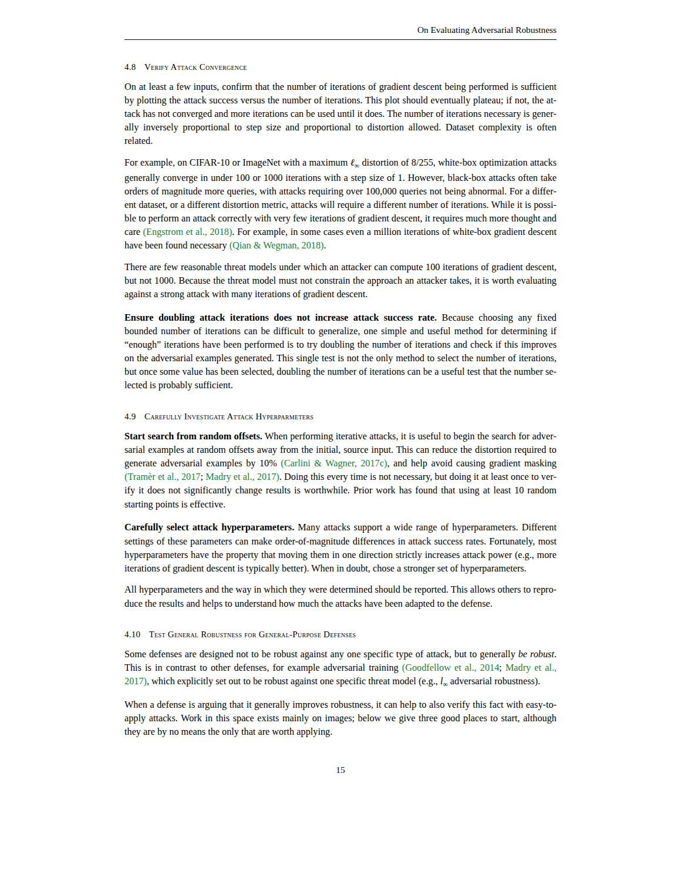On Evaluating Adversarial Robustness
4.8 Verify Attack Convergence
On at least a few inputs, confirm that the number of iterations of gradient descent being performed is sufficient by plotting the attack success versus the number of iterations. This plot should eventually plateau; if not, the attack has not converged and more iterations can be used until it does. The number of iterations necessary is generally inversely proportional to step size and proportional to distortion allowed. Dataset complexity is often related.
For example, on CIFAR-10 or ImageNet with a maximum ℓ∞ distortion of 8/255, white-box optimization attacks generally converge in under 100 or 1000 iterations with a step size of 1. However, black-box attacks often take orders of magnitude more queries, with attacks requiring over 100,000 queries not being abnormal. For a different dataset, or a different distortion metric, attacks will require a different number of iterations. While it is possible to perform an attack correctly with very few iterations of gradient descent, it requires much more thought and care (Engstrom et al., 2018). For example, in some cases even a million iterations of white-box gradient descent have been found necessary (Qian & Wegman, 2018).
There are few reasonable threat models under which an attacker can compute 100 iterations of gradient descent, but not 1000. Because the threat model must not constrain the approach an attacker takes, it is worth evaluating against a strong attack with many iterations of gradient descent.
Ensure doubling attack iterations does not increase attack success rate. Because choosing any fixed bounded number of iterations can be difficult to generalize, one simple and useful method for determining if “enough” iterations have been performed is to try doubling the number of iterations and check if this improves on the adversarial examples generated. This single test is not the only method to select the number of iterations, but once some value has been selected, doubling the number of iterations can be a useful test that the number selected is probably sufficient.
4.9 Carefully Investigate Attack Hyperparmeters
Start search from random offsets. When performing iterative attacks, it is useful to begin the search for adversarial examples at random offsets away from the initial, source input. This can reduce the distortion required to generate adversarial examples by 10% (Carlini & Wagner, 2017c), and help avoid causing gradient masking (Tramèr et al., 2017; Madry et al., 2017). Doing this every time is not necessary, but doing it at least once to verify it does not significantly change results is worthwhile. Prior work has found that using at least 10 random starting points is effective.
Carefully select attack hyperparameters. Many attacks support a wide range of hyperparameters. Different settings of these parameters can make order-of-magnitude differences in attack success rates. Fortunately, most hyperparameters have the property that moving them in one direction strictly increases attack power (e.g., more iterations of gradient descent is typically better). When in doubt, chose a stronger set of hyperparameters.
All hyperparameters and the way in which they were determined should be reported. This allows others to reproduce the results and helps to understand how much the attacks have been adapted to the defense.
4.10 Test General Robustness for General-Purpose Defenses
Some defenses are designed not to be robust against any one specific type of attack, but to generally be robust. This is in contrast to other defenses, for example adversarial training (Goodfellow et al., 2014; Madry et al., 2017), which explicitly set out to be robust against one specific threat model (e.g., l∞ adversarial robustness).
When a defense is arguing that it generally improves robustness, it can help to also verify this fact with easy-to-apply attacks. Work in this space exists mainly on images; below we give three good places to start, although they are by no means the only that are worth applying.
15